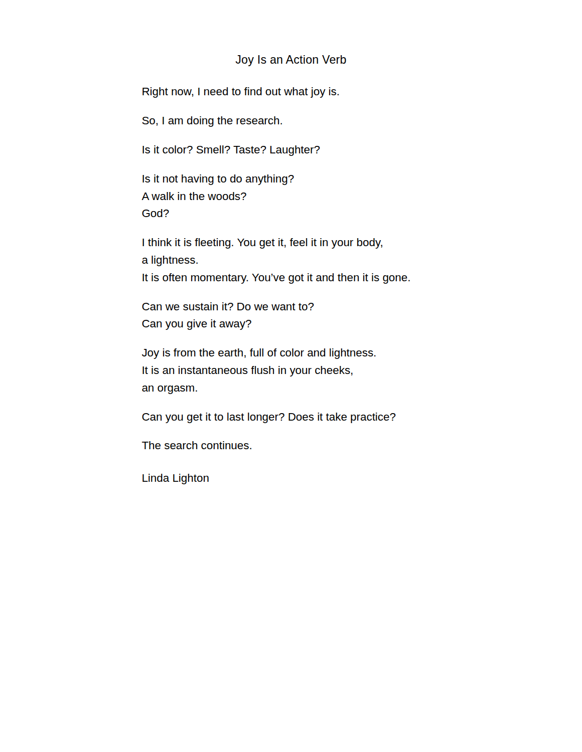Joy Is an Action Verb
Right now, I need to find out what joy is.
So, I am doing the research.
Is it color? Smell? Taste? Laughter?
Is it not having to do anything?
A walk in the woods?
God?
I think it is fleeting. You get it, feel it in your body,
a lightness.
It is often momentary. You’ve got it and then it is gone.
Can we sustain it? Do we want to?
Can you give it away?
Joy is from the earth, full of color and lightness.
It is an instantaneous flush in your cheeks,
an orgasm.
Can you get it to last longer? Does it take practice?
The search continues.
Linda Lighton